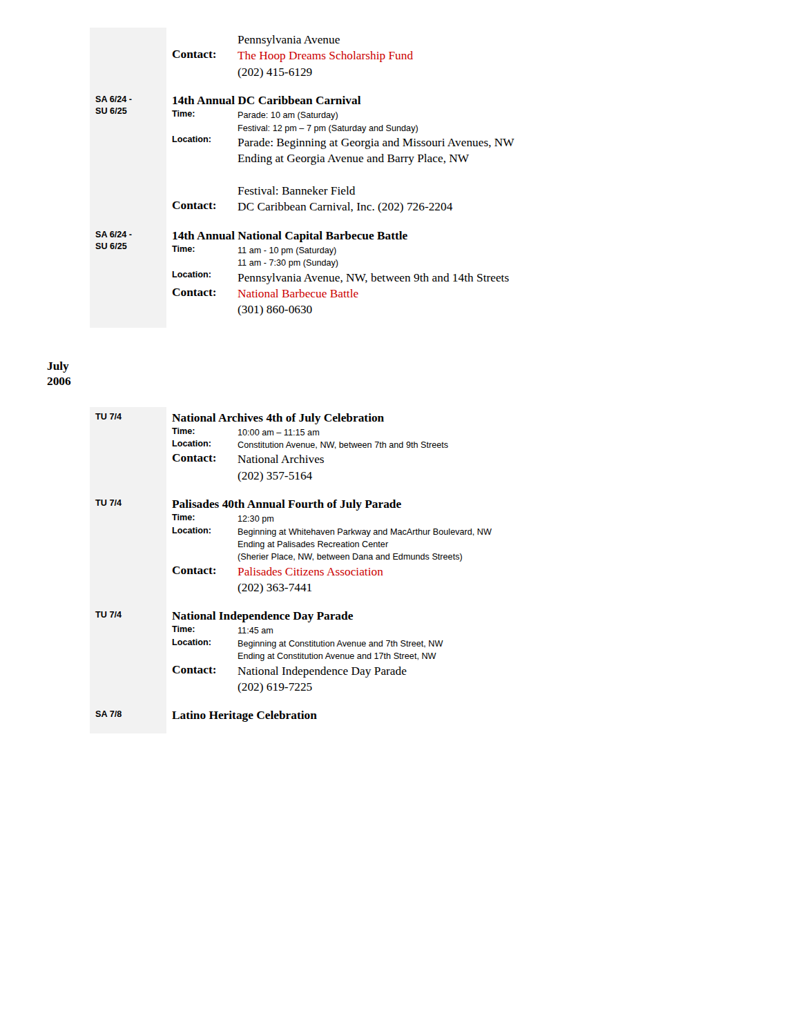| | / / Pennsylvania Avenue / / Contact: / The Hoop Dreams Scholarship Fund (202) 415-6129 / |
| SA 6/24 - SU 6/25 | 14th Annual DC Caribbean Carnival / Time: / Parade: 10 am (Saturday) Festival: 12 pm – 7 pm (Saturday and Sunday) / / Location: / Parade: Beginning at Georgia and Missouri Avenues, NW Ending at Georgia Avenue and Barry Place, NW Festival: Banneker Field / / Contact: / DC Caribbean Carnival, Inc. (202) 726-2204 / |
| SA 6/24 - SU 6/25 | 14th Annual National Capital Barbecue Battle / Time: / 11 am - 10 pm (Saturday) 11 am - 7:30 pm (Sunday) / / Location: / Pennsylvania Avenue, NW, between 9th and 14th Streets / / Contact: / National Barbecue Battle (301) 860-0630 / |
July 2006
| TU 7/4 | National Archives 4th of July Celebration / Time: / 10:00 am – 11:15 am / / Location: / Constitution Avenue, NW, between 7th and 9th Streets / / Contact: / National Archives (202) 357-5164 / |
| TU 7/4 | Palisades 40th Annual Fourth of July Parade / Time: / 12:30 pm / / Location: / Beginning at Whitehaven Parkway and MacArthur Boulevard, NW Ending at Palisades Recreation Center (Sherier Place, NW, between Dana and Edmunds Streets) / / Contact: / Palisades Citizens Association (202) 363-7441 / |
| TU 7/4 | National Independence Day Parade / Time: / 11:45 am / / Location: / Beginning at Constitution Avenue and 7th Street, NW Ending at Constitution Avenue and 17th Street, NW / / Contact: / National Independence Day Parade (202) 619-7225 / |
| SA 7/8 | Latino Heritage Celebration |